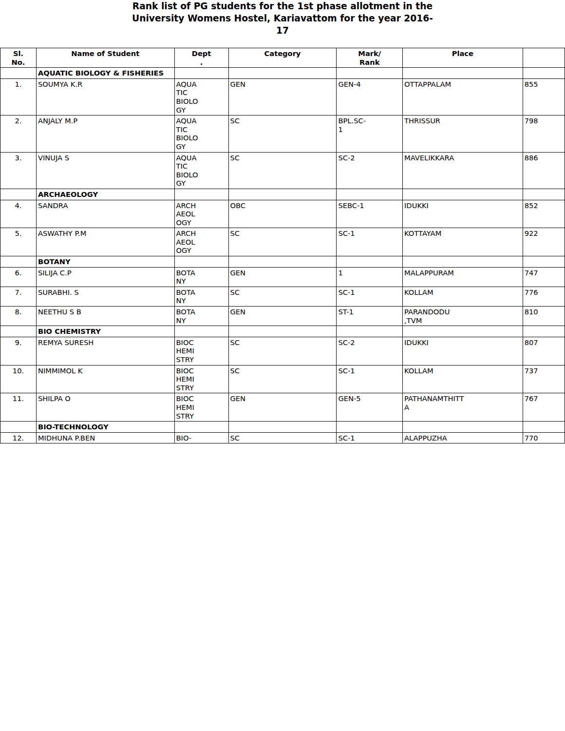Rank list of PG students for the 1st phase allotment in the
University Womens Hostel, Kariavattom for the year 2016-
17
| Sl. No. | Name of Student | Dept . | Category | Mark/ Rank | Place | |
| --- | --- | --- | --- | --- | --- | --- |
| | AQUATIC BIOLOGY & FISHERIES | | | | | |
| 1. | SOUMYA K.R | AQUA TIC BIOLO GY | GEN | GEN-4 | OTTAPPALAM | 855 |
| 2. | ANJALY M.P | AQUA TIC BIOLO GY | SC | BPL.SC- 1 | THRISSUR | 798 |
| 3. | VINUJA S | AQUA TIC BIOLO GY | SC | SC-2 | MAVELIKKARA | 886 |
| | ARCHAEOLOGY | | | | | |
| 4. | SANDRA | ARCH AEOL OGY | OBC | SEBC-1 | IDUKKI | 852 |
| 5. | ASWATHY P.M | ARCH AEOL OGY | SC | SC-1 | KOTTAYAM | 922 |
| | BOTANY | | | | | |
| 6. | SILIJA C.P | BOTA NY | GEN | 1 | MALAPPURAM | 747 |
| 7. | SURABHI. S | BOTA NY | SC | SC-1 | KOLLAM | 776 |
| 8. | NEETHU S B | BOTA NY | GEN | ST-1 | PARANDODU ,TVM | 810 |
| | BIO CHEMISTRY | | | | | |
| 9. | REMYA SURESH | BIOC HEMI STRY | SC | SC-2 | IDUKKI | 807 |
| 10. | NIMMIMOL K | BIOC HEMI STRY | SC | SC-1 | KOLLAM | 737 |
| 11. | SHILPA O | BIOC HEMI STRY | GEN | GEN-5 | PATHANAMTHITT A | 767 |
| | BIO-TECHNOLOGY | | | | | |
| 12. | MIDHUNA P.BEN | BIO- | SC | SC-1 | ALAPPUZHA | 770 |